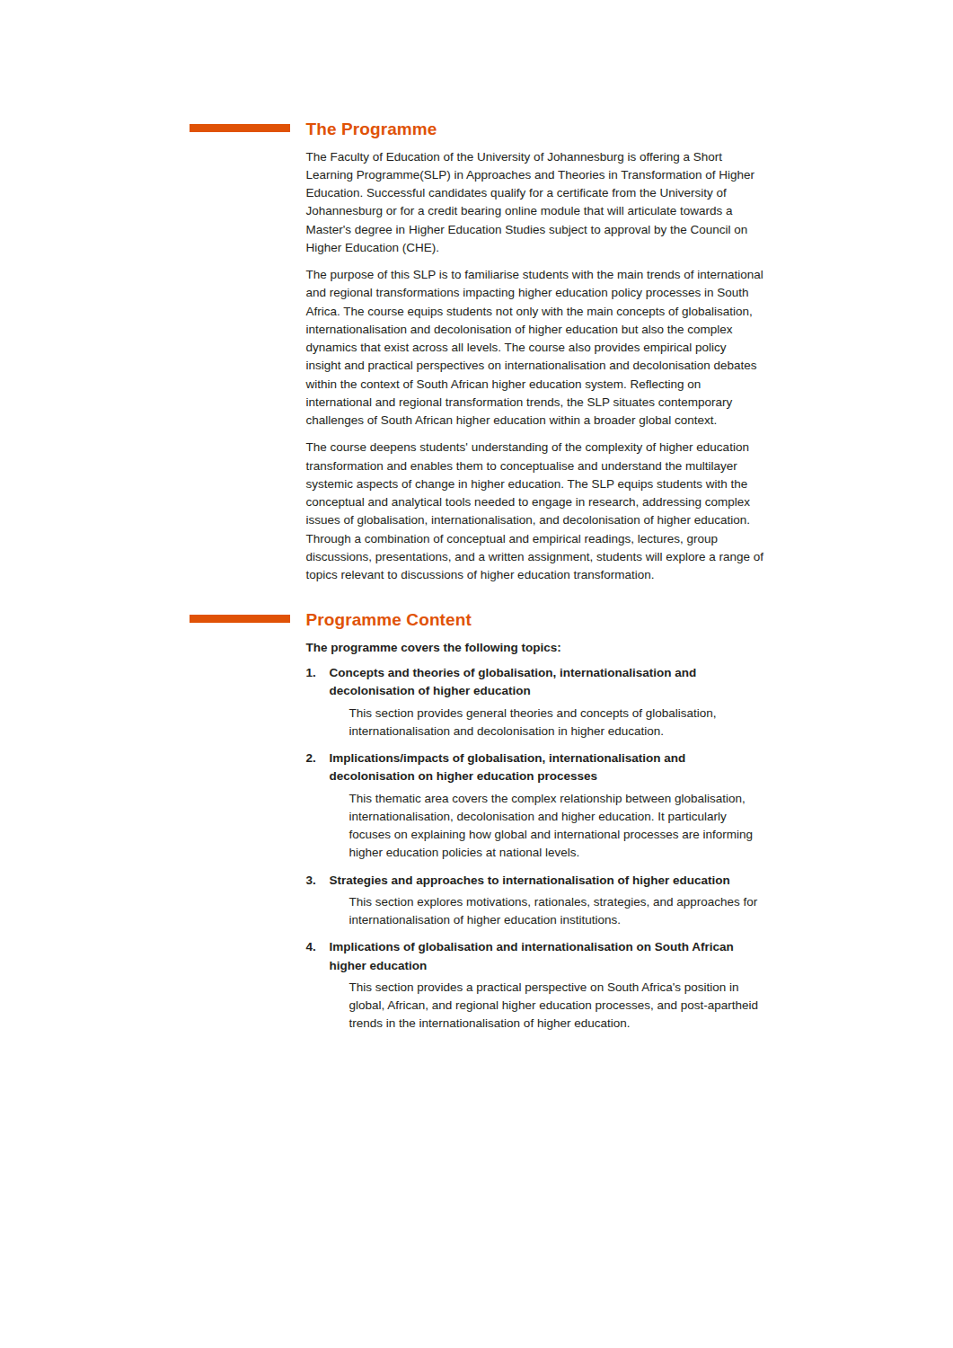The Programme
The Faculty of Education of the University of Johannesburg is offering a Short Learning Programme(SLP) in Approaches and Theories in Transformation of Higher Education. Successful candidates qualify for a certificate from the University of Johannesburg or for a credit bearing online module that will articulate towards a Master's degree in Higher Education Studies subject to approval by the Council on Higher Education (CHE).
The purpose of this SLP is to familiarise students with the main trends of international and regional transformations impacting higher education policy processes in South Africa. The course equips students not only with the main concepts of globalisation, internationalisation and decolonisation of higher education but also the complex dynamics that exist across all levels. The course also provides empirical policy insight and practical perspectives on internationalisation and decolonisation debates within the context of South African higher education system. Reflecting on international and regional transformation trends, the SLP situates contemporary challenges of South African higher education within a broader global context.
The course deepens students' understanding of the complexity of higher education transformation and enables them to conceptualise and understand the multilayer systemic aspects of change in higher education. The SLP equips students with the conceptual and analytical tools needed to engage in research, addressing complex issues of globalisation, internationalisation, and decolonisation of higher education. Through a combination of conceptual and empirical readings, lectures, group discussions, presentations, and a written assignment, students will explore a range of topics relevant to discussions of higher education transformation.
Programme Content
The programme covers the following topics:
Concepts and theories of globalisation, internationalisation and decolonisation of higher education This section provides general theories and concepts of globalisation, internationalisation and decolonisation in higher education.
Implications/impacts of globalisation, internationalisation and decolonisation on higher education processes This thematic area covers the complex relationship between globalisation, internationalisation, decolonisation and higher education. It particularly focuses on explaining how global and international processes are informing higher education policies at national levels.
Strategies and approaches to internationalisation of higher education This section explores motivations, rationales, strategies, and approaches for internationalisation of higher education institutions.
Implications of globalisation and internationalisation on South African higher education This section provides a practical perspective on South Africa's position in global, African, and regional higher education processes, and post-apartheid trends in the internationalisation of higher education.